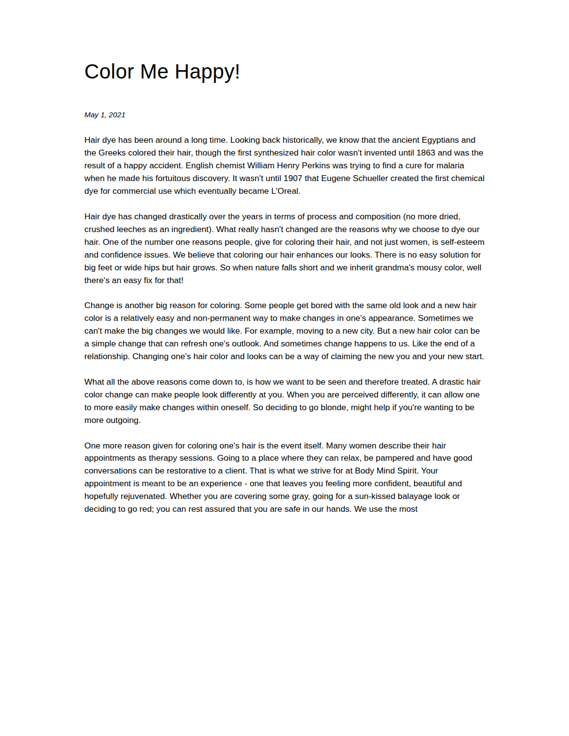Color Me Happy!
May 1, 2021
Hair dye has been around a long time. Looking back historically, we know that the ancient Egyptians and the Greeks colored their hair, though the first synthesized hair color wasn't invented until 1863 and was the result of a happy accident. English chemist William Henry Perkins was trying to find a cure for malaria when he made his fortuitous discovery. It wasn't until 1907 that Eugene Schueller created the first chemical dye for commercial use which eventually became L'Oreal.
Hair dye has changed drastically over the years in terms of process and composition (no more dried, crushed leeches as an ingredient). What really hasn't changed are the reasons why we choose to dye our hair. One of the number one reasons people, give for coloring their hair, and not just women, is self-esteem and confidence issues. We believe that coloring our hair enhances our looks. There is no easy solution for big feet or wide hips but hair grows. So when nature falls short and we inherit grandma's mousy color, well there's an easy fix for that!
Change is another big reason for coloring. Some people get bored with the same old look and a new hair color is a relatively easy and non-permanent way to make changes in one's appearance. Sometimes we can't make the big changes we would like. For example, moving to a new city. But a new hair color can be a simple change that can refresh one's outlook. And sometimes change happens to us. Like the end of a relationship. Changing one's hair color and looks can be a way of claiming the new you and your new start.
What all the above reasons come down to, is how we want to be seen and therefore treated. A drastic hair color change can make people look differently at you. When you are perceived differently, it can allow one to more easily make changes within oneself. So deciding to go blonde, might help if you're wanting to be more outgoing.
One more reason given for coloring one's hair is the event itself. Many women describe their hair appointments as therapy sessions. Going to a place where they can relax, be pampered and have good conversations can be restorative to a client. That is what we strive for at Body Mind Spirit. Your appointment is meant to be an experience - one that leaves you feeling more confident, beautiful and hopefully rejuvenated. Whether you are covering some gray, going for a sun-kissed balayage look or deciding to go red; you can rest assured that you are safe in our hands. We use the most